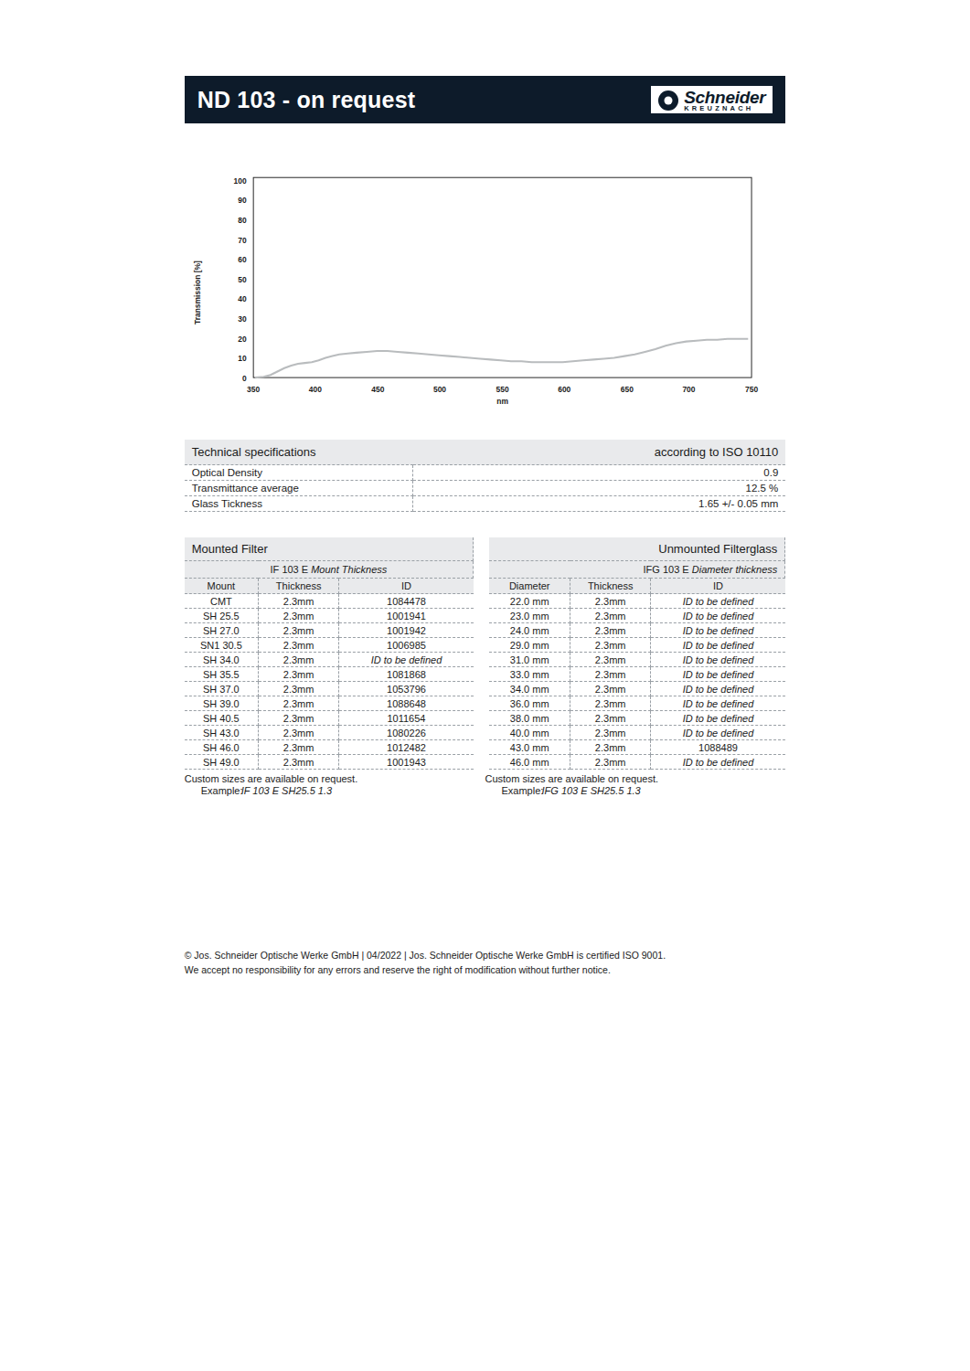ND 103 - on request
Schneider
KREUZNACH
Transmission [%] 100 90 80 70 60 50 40 30 20 10 0 350 400 450 500 550 600 650 700 750 nm
| Technical specifications | according to ISO 10110 |
| Optical Density | 0.9 |
| Transmittance average | 12.5 % |
| Glass Tickness | 1.65 +/- 0.05 mm |
| Mounted Filter | | Unmounted Filterglass |
| IF 103 E Mount Thickness | | IFG 103 E Diameter thickness |
| Mount | Thickness | ID | | Diameter | Thickness | ID |
| CMT | 2.3mm | 1084478 | | 22.0 mm | 2.3mm | ID to be defined |
| SH 25.5 | 2.3mm | 1001941 | | 23.0 mm | 2.3mm | ID to be defined |
| SH 27.0 | 2.3mm | 1001942 | | 24.0 mm | 2.3mm | ID to be defined |
| SN1 30.5 | 2.3mm | 1006985 | | 29.0 mm | 2.3mm | ID to be defined |
| SH 34.0 | 2.3mm | ID to be defined | | 31.0 mm | 2.3mm | ID to be defined |
| SH 35.5 | 2.3mm | 1081868 | | 33.0 mm | 2.3mm | ID to be defined |
| SH 37.0 | 2.3mm | 1053796 | | 34.0 mm | 2.3mm | ID to be defined |
| SH 39.0 | 2.3mm | 1088648 | | 36.0 mm | 2.3mm | ID to be defined |
| SH 40.5 | 2.3mm | 1011654 | | 38.0 mm | 2.3mm | ID to be defined |
| SH 43.0 | 2.3mm | 1080226 | | 40.0 mm | 2.3mm | ID to be defined |
| SH 46.0 | 2.3mm | 1012482 | | 43.0 mm | 2.3mm | 1088489 |
| SH 49.0 | 2.3mm | 1001943 | | 46.0 mm | 2.3mm | ID to be defined |
Custom sizes are available on request.
Example: IF 103 E SH25.5 1.3
Custom sizes are available on request.
Example: IFG 103 E SH25.5 1.3
© Jos. Schneider Optische Werke GmbH | 04/2022 | Jos. Schneider Optische Werke GmbH is certified ISO 9001.
We accept no responsibility for any errors and reserve the right of modification without further notice.